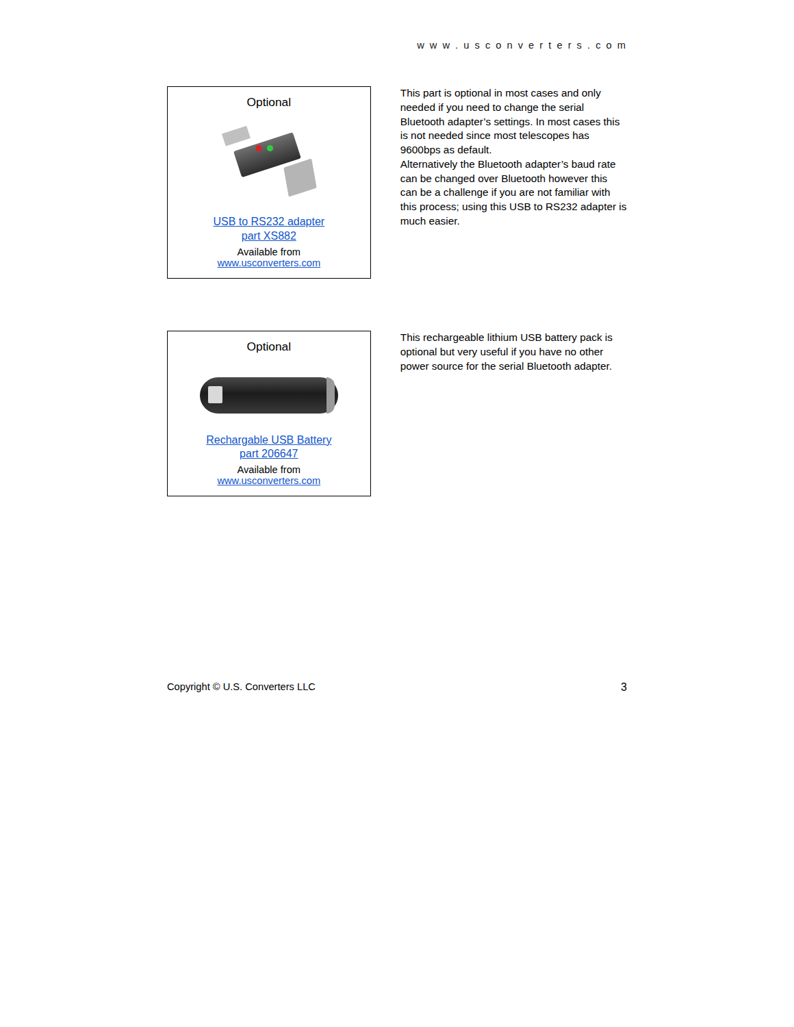w w w . u s c o n v e r t e r s . c o m
Optional
USB to RS232 adapter
part XS882
Available from
www.usconverters.com
This part is optional in most cases and only needed if you need to change the serial Bluetooth adapter’s settings. In most cases this is not needed since most telescopes has 9600bps as default.
Alternatively the Bluetooth adapter’s baud rate can be changed over Bluetooth however this can be a challenge if you are not familiar with this process; using this USB to RS232 adapter is much easier.
Optional
Rechargable USB Battery
part 206647
Available from
www.usconverters.com
This rechargeable lithium USB battery pack is optional but very useful if you have no other power source for the serial Bluetooth adapter.
Copyright © U.S. Converters LLC 3